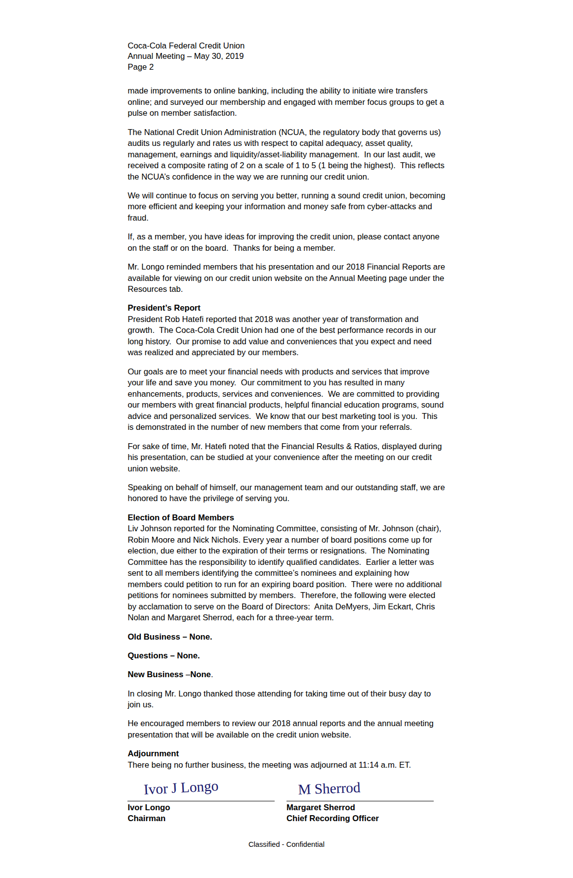Coca-Cola Federal Credit Union
Annual Meeting – May 30, 2019
Page 2
made improvements to online banking, including the ability to initiate wire transfers online; and surveyed our membership and engaged with member focus groups to get a pulse on member satisfaction.
The National Credit Union Administration (NCUA, the regulatory body that governs us) audits us regularly and rates us with respect to capital adequacy, asset quality, management, earnings and liquidity/asset-liability management. In our last audit, we received a composite rating of 2 on a scale of 1 to 5 (1 being the highest). This reflects the NCUA’s confidence in the way we are running our credit union.
We will continue to focus on serving you better, running a sound credit union, becoming more efficient and keeping your information and money safe from cyber-attacks and fraud.
If, as a member, you have ideas for improving the credit union, please contact anyone on the staff or on the board. Thanks for being a member.
Mr. Longo reminded members that his presentation and our 2018 Financial Reports are available for viewing on our credit union website on the Annual Meeting page under the Resources tab.
President’s Report
President Rob Hatefi reported that 2018 was another year of transformation and growth. The Coca-Cola Credit Union had one of the best performance records in our long history. Our promise to add value and conveniences that you expect and need was realized and appreciated by our members.
Our goals are to meet your financial needs with products and services that improve your life and save you money. Our commitment to you has resulted in many enhancements, products, services and conveniences. We are committed to providing our members with great financial products, helpful financial education programs, sound advice and personalized services. We know that our best marketing tool is you. This is demonstrated in the number of new members that come from your referrals.
For sake of time, Mr. Hatefi noted that the Financial Results & Ratios, displayed during his presentation, can be studied at your convenience after the meeting on our credit union website.
Speaking on behalf of himself, our management team and our outstanding staff, we are honored to have the privilege of serving you.
Election of Board Members
Liv Johnson reported for the Nominating Committee, consisting of Mr. Johnson (chair), Robin Moore and Nick Nichols. Every year a number of board positions come up for election, due either to the expiration of their terms or resignations. The Nominating Committee has the responsibility to identify qualified candidates. Earlier a letter was sent to all members identifying the committee’s nominees and explaining how members could petition to run for an expiring board position. There were no additional petitions for nominees submitted by members. Therefore, the following were elected by acclamation to serve on the Board of Directors: Anita DeMyers, Jim Eckart, Chris Nolan and Margaret Sherrod, each for a three-year term.
Old Business – None.
Questions – None.
New Business –None.
In closing Mr. Longo thanked those attending for taking time out of their busy day to join us.
He encouraged members to review our 2018 annual reports and the annual meeting presentation that will be available on the credit union website.
Adjournment
There being no further business, the meeting was adjourned at 11:14 a.m. ET.
| Ivor J Longo Ivor Longo Chairman | M Sherrod Margaret Sherrod Chief Recording Officer |
Classified - Confidential